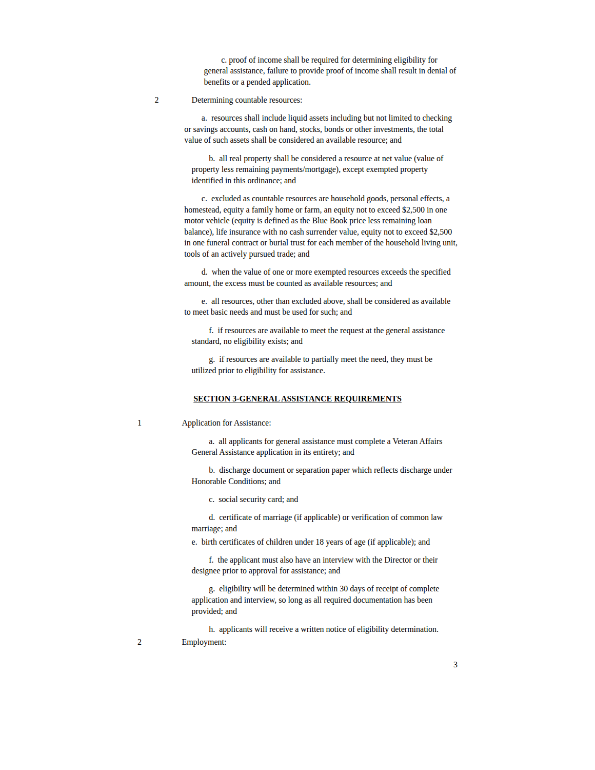c. proof of income shall be required for determining eligibility for general assistance, failure to provide proof of income shall result in denial of benefits or a pended application.
2 Determining countable resources:
a. resources shall include liquid assets including but not limited to checking or savings accounts, cash on hand, stocks, bonds or other investments, the total value of such assets shall be considered an available resource; and
b. all real property shall be considered a resource at net value (value of property less remaining payments/mortgage), except exempted property identified in this ordinance; and
c. excluded as countable resources are household goods, personal effects, a homestead, equity a family home or farm, an equity not to exceed $2,500 in one motor vehicle (equity is defined as the Blue Book price less remaining loan balance), life insurance with no cash surrender value, equity not to exceed $2,500 in one funeral contract or burial trust for each member of the household living unit, tools of an actively pursued trade; and
d. when the value of one or more exempted resources exceeds the specified amount, the excess must be counted as available resources; and
e. all resources, other than excluded above, shall be considered as available to meet basic needs and must be used for such; and
f. if resources are available to meet the request at the general assistance standard, no eligibility exists; and
g. if resources are available to partially meet the need, they must be utilized prior to eligibility for assistance.
SECTION 3-GENERAL ASSISTANCE REQUIREMENTS
1 Application for Assistance:
a. all applicants for general assistance must complete a Veteran Affairs General Assistance application in its entirety; and
b. discharge document or separation paper which reflects discharge under Honorable Conditions; and
c. social security card; and
d. certificate of marriage (if applicable) or verification of common law marriage; and
e. birth certificates of children under 18 years of age (if applicable); and
f. the applicant must also have an interview with the Director or their designee prior to approval for assistance; and
g. eligibility will be determined within 30 days of receipt of complete application and interview, so long as all required documentation has been provided; and
h. applicants will receive a written notice of eligibility determination.
2 Employment:
3